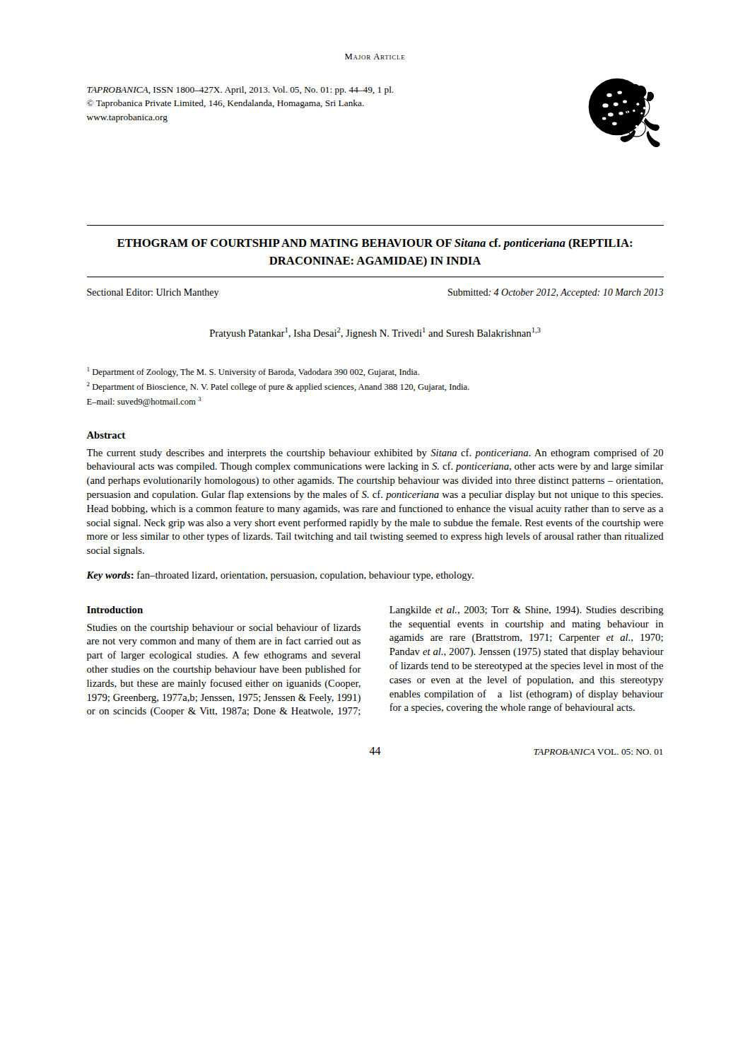Major Article
TAPROBANICA, ISSN 1800–427X. April, 2013. Vol. 05, No. 01: pp. 44–49, 1 pl.
© Taprobanica Private Limited, 146, Kendalanda, Homagama, Sri Lanka.
www.taprobanica.org
ETHOGRAM OF COURTSHIP AND MATING BEHAVIOUR OF Sitana cf. ponticeriana (REPTILIA: DRACONINAE: AGAMIDAE) IN INDIA
Sectional Editor: Ulrich Manthey Submitted: 4 October 2012, Accepted: 10 March 2013
Pratyush Patankar1, Isha Desai2, Jignesh N. Trivedi1 and Suresh Balakrishnan1,3
1 Department of Zoology, The M. S. University of Baroda, Vadodara 390 002, Gujarat, India.
2 Department of Bioscience, N. V. Patel college of pure & applied sciences, Anand 388 120, Gujarat, India.
E–mail: suved9@hotmail.com 3
Abstract
The current study describes and interprets the courtship behaviour exhibited by Sitana cf. ponticeriana. An ethogram comprised of 20 behavioural acts was compiled. Though complex communications were lacking in S. cf. ponticeriana, other acts were by and large similar (and perhaps evolutionarily homologous) to other agamids. The courtship behaviour was divided into three distinct patterns – orientation, persuasion and copulation. Gular flap extensions by the males of S. cf. ponticeriana was a peculiar display but not unique to this species. Head bobbing, which is a common feature to many agamids, was rare and functioned to enhance the visual acuity rather than to serve as a social signal. Neck grip was also a very short event performed rapidly by the male to subdue the female. Rest events of the courtship were more or less similar to other types of lizards. Tail twitching and tail twisting seemed to express high levels of arousal rather than ritualized social signals.
Key words: fan–throated lizard, orientation, persuasion, copulation, behaviour type, ethology.
Introduction
Studies on the courtship behaviour or social behaviour of lizards are not very common and many of them are in fact carried out as part of larger ecological studies. A few ethograms and several other studies on the courtship behaviour have been published for lizards, but these are mainly focused either on iguanids (Cooper, 1979; Greenberg, 1977a,b; Jenssen, 1975; Jenssen & Feely, 1991) or on scincids (Cooper & Vitt, 1987a; Done & Heatwole, 1977; Langkilde et al., 2003; Torr & Shine, 1994). Studies describing the sequential events in courtship and mating behaviour in agamids are rare (Brattstrom, 1971; Carpenter et al., 1970; Pandav et al., 2007). Jenssen (1975) stated that display behaviour of lizards tend to be stereotyped at the species level in most of the cases or even at the level of population, and this stereotypy enables compilation of a list (ethogram) of display behaviour for a species, covering the whole range of behavioural acts.
44 TAPROBANICA VOL. 05: NO. 01